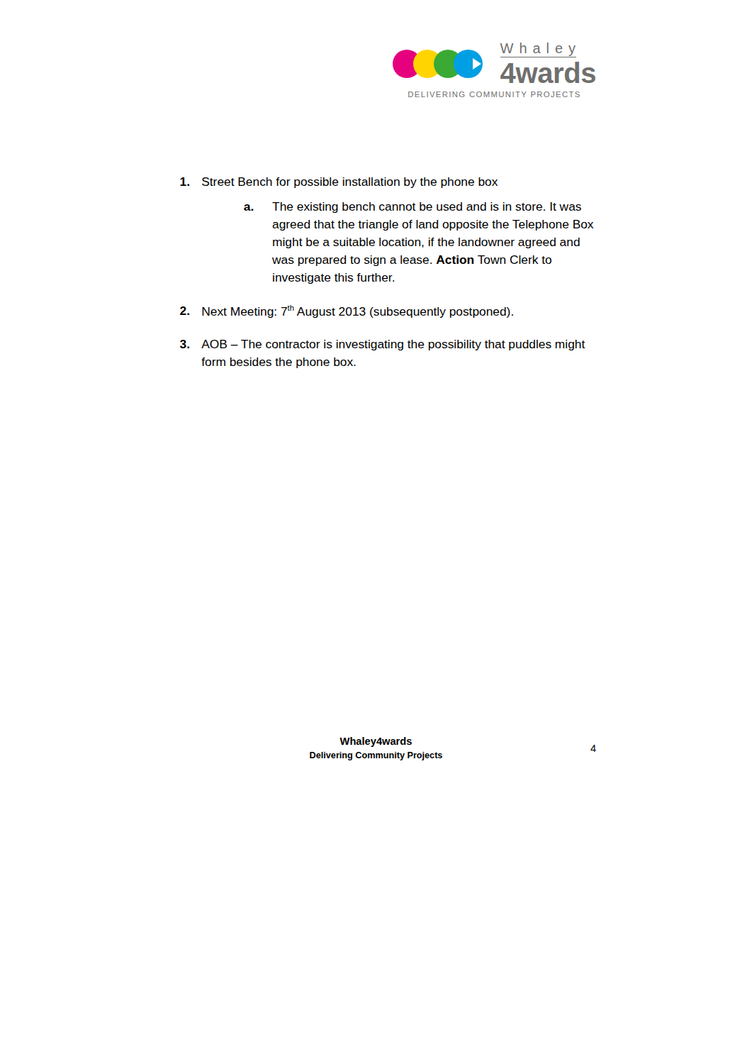W h a l e y
4wards
DELIVERING COMMUNITY PROJECTS
Street Bench for possible installation by the phone box
The existing bench cannot be used and is in store. It was agreed that the triangle of land opposite the Telephone Box might be a suitable location, if the landowner agreed and was prepared to sign a lease. Action Town Clerk to investigate this further.
Next Meeting: 7th August 2013 (subsequently postponed).
AOB – The contractor is investigating the possibility that puddles might form besides the phone box.
Whaley4wards
Delivering Community Projects
4